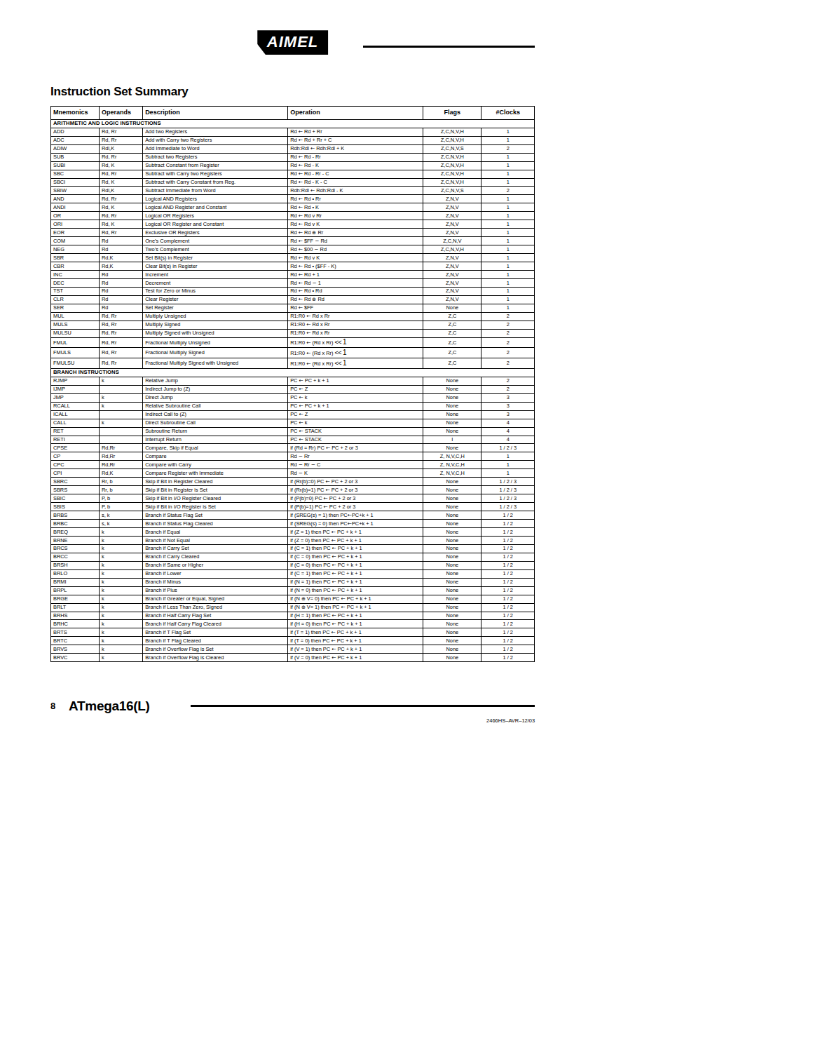AIMEL®
Instruction Set Summary
| Mnemonics | Operands | Description | Operation | Flags | #Clocks |
| --- | --- | --- | --- | --- | --- |
| ARITHMETIC AND LOGIC INSTRUCTIONS |
| ADD | Rd, Rr | Add two Registers | Rd ← Rd + Rr | Z,C,N,V,H | 1 |
| ADC | Rd, Rr | Add with Carry two Registers | Rd ← Rd + Rr + C | Z,C,N,V,H | 1 |
| ADIW | Rdl,K | Add Immediate to Word | Rdh:Rdl ← Rdh:Rdl + K | Z,C,N,V,S | 2 |
| SUB | Rd, Rr | Subtract two Registers | Rd ← Rd - Rr | Z,C,N,V,H | 1 |
| SUBI | Rd, K | Subtract Constant from Register | Rd ← Rd - K | Z,C,N,V,H | 1 |
| SBC | Rd, Rr | Subtract with Carry two Registers | Rd ← Rd - Rr - C | Z,C,N,V,H | 1 |
| SBCI | Rd, K | Subtract with Carry Constant from Reg. | Rd ← Rd - K - C | Z,C,N,V,H | 1 |
| SBIW | Rdl,K | Subtract Immediate from Word | Rdh:Rdl ← Rdh:Rdl - K | Z,C,N,V,S | 2 |
| AND | Rd, Rr | Logical AND Registers | Rd ← Rd • Rr | Z,N,V | 1 |
| ANDI | Rd, K | Logical AND Register and Constant | Rd ← Rd • K | Z,N,V | 1 |
| OR | Rd, Rr | Logical OR Registers | Rd ← Rd v Rr | Z,N,V | 1 |
| ORI | Rd, K | Logical OR Register and Constant | Rd ← Rd v K | Z,N,V | 1 |
| EOR | Rd, Rr | Exclusive OR Registers | Rd ← Rd ⊕ Rr | Z,N,V | 1 |
| COM | Rd | One’s Complement | Rd ← $FF − Rd | Z,C,N,V | 1 |
| NEG | Rd | Two’s Complement | Rd ← $00 − Rd | Z,C,N,V,H | 1 |
| SBR | Rd,K | Set Bit(s) in Register | Rd ← Rd v K | Z,N,V | 1 |
| CBR | Rd,K | Clear Bit(s) in Register | Rd ← Rd • ($FF - K) | Z,N,V | 1 |
| INC | Rd | Increment | Rd ← Rd + 1 | Z,N,V | 1 |
| DEC | Rd | Decrement | Rd ← Rd − 1 | Z,N,V | 1 |
| TST | Rd | Test for Zero or Minus | Rd ← Rd • Rd | Z,N,V | 1 |
| CLR | Rd | Clear Register | Rd ← Rd ⊕ Rd | Z,N,V | 1 |
| SER | Rd | Set Register | Rd ← $FF | None | 1 |
| MUL | Rd, Rr | Multiply Unsigned | R1:R0 ← Rd x Rr | Z,C | 2 |
| MULS | Rd, Rr | Multiply Signed | R1:R0 ← Rd x Rr | Z,C | 2 |
| MULSU | Rd, Rr | Multiply Signed with Unsigned | R1:R0 ← Rd x Rr | Z,C | 2 |
| FMUL | Rd, Rr | Fractional Multiply Unsigned | R1:R0 ← (Rd x Rr) << 1 | Z,C | 2 |
| FMULS | Rd, Rr | Fractional Multiply Signed | R1:R0 ← (Rd x Rr) << 1 | Z,C | 2 |
| FMULSU | Rd, Rr | Fractional Multiply Signed with Unsigned | R1:R0 ← (Rd x Rr) << 1 | Z,C | 2 |
| BRANCH INSTRUCTIONS |
| RJMP | k | Relative Jump | PC ← PC + k + 1 | None | 2 |
| IJMP | | Indirect Jump to (Z) | PC ← Z | None | 2 |
| JMP | k | Direct Jump | PC ← k | None | 3 |
| RCALL | k | Relative Subroutine Call | PC ← PC + k + 1 | None | 3 |
| ICALL | | Indirect Call to (Z) | PC ← Z | None | 3 |
| CALL | k | Direct Subroutine Call | PC ← k | None | 4 |
| RET | | Subroutine Return | PC ← STACK | None | 4 |
| RETI | | Interrupt Return | PC ← STACK | I | 4 |
| CPSE | Rd,Rr | Compare, Skip if Equal | if (Rd = Rr) PC ← PC + 2 or 3 | None | 1 / 2 / 3 |
| CP | Rd,Rr | Compare | Rd − Rr | Z, N,V,C,H | 1 |
| CPC | Rd,Rr | Compare with Carry | Rd − Rr − C | Z, N,V,C,H | 1 |
| CPI | Rd,K | Compare Register with Immediate | Rd − K | Z, N,V,C,H | 1 |
| SBRC | Rr, b | Skip if Bit in Register Cleared | if (Rr(b)=0) PC ← PC + 2 or 3 | None | 1 / 2 / 3 |
| SBRS | Rr, b | Skip if Bit in Register is Set | if (Rr(b)=1) PC ← PC + 2 or 3 | None | 1 / 2 / 3 |
| SBIC | P, b | Skip if Bit in I/O Register Cleared | if (P(b)=0) PC ← PC + 2 or 3 | None | 1 / 2 / 3 |
| SBIS | P, b | Skip if Bit in I/O Register is Set | if (P(b)=1) PC ← PC + 2 or 3 | None | 1 / 2 / 3 |
| BRBS | s, k | Branch if Status Flag Set | if (SREG(s) = 1) then PC ← PC+k + 1 | None | 1 / 2 |
| BRBC | s, k | Branch if Status Flag Cleared | if (SREG(s) = 0) then PC ← PC+k + 1 | None | 1 / 2 |
| BREQ | k | Branch if Equal | if (Z = 1) then PC ← PC + k + 1 | None | 1 / 2 |
| BRNE | k | Branch if Not Equal | if (Z = 0) then PC ← PC + k + 1 | None | 1 / 2 |
| BRCS | k | Branch if Carry Set | if (C = 1) then PC ← PC + k + 1 | None | 1 / 2 |
| BRCC | k | Branch if Carry Cleared | if (C = 0) then PC ← PC + k + 1 | None | 1 / 2 |
| BRSH | k | Branch if Same or Higher | if (C = 0) then PC ← PC + k + 1 | None | 1 / 2 |
| BRLO | k | Branch if Lower | if (C = 1) then PC ← PC + k + 1 | None | 1 / 2 |
| BRMI | k | Branch if Minus | if (N = 1) then PC ← PC + k + 1 | None | 1 / 2 |
| BRPL | k | Branch if Plus | if (N = 0) then PC ← PC + k + 1 | None | 1 / 2 |
| BRGE | k | Branch if Greater or Equal, Signed | if (N ⊕ V= 0) then PC ← PC + k + 1 | None | 1 / 2 |
| BRLT | k | Branch if Less Than Zero, Signed | if (N ⊕ V= 1) then PC ← PC + k + 1 | None | 1 / 2 |
| BRHS | k | Branch if Half Carry Flag Set | if (H = 1) then PC ← PC + k + 1 | None | 1 / 2 |
| BRHC | k | Branch if Half Carry Flag Cleared | if (H = 0) then PC ← PC + k + 1 | None | 1 / 2 |
| BRTS | k | Branch if T Flag Set | if (T = 1) then PC ← PC + k + 1 | None | 1 / 2 |
| BRTC | k | Branch if T Flag Cleared | if (T = 0) then PC ← PC + k + 1 | None | 1 / 2 |
| BRVS | k | Branch if Overflow Flag is Set | if (V = 1) then PC ← PC + k + 1 | None | 1 / 2 |
| BRVC | k | Branch if Overflow Flag is Cleared | if (V = 0) then PC ← PC + k + 1 | None | 1 / 2 |
8 ATmega16(L) 2466HS–AVR–12/03